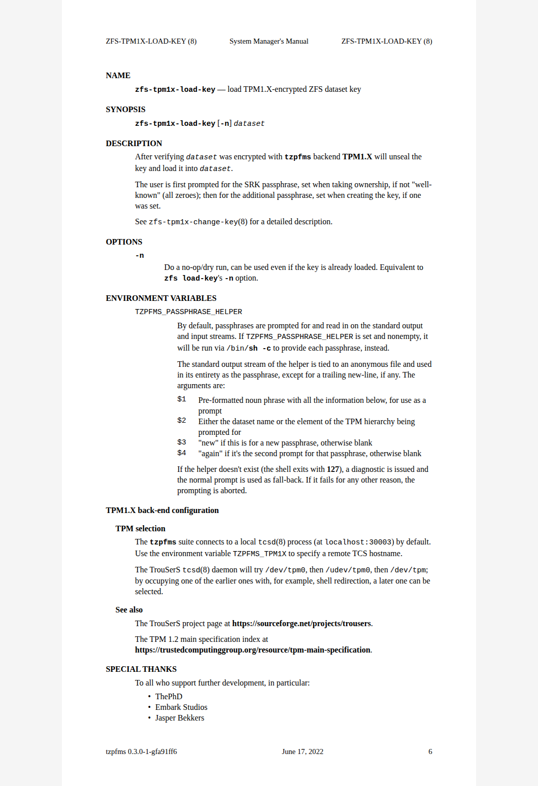ZFS-TPM1X-LOAD-KEY (8) System Manager's Manual ZFS-TPM1X-LOAD-KEY (8)
NAME
zfs‑tpm1x‑load‑key — load TPM1.X-encrypted ZFS dataset key
SYNOPSIS
zfs‑tpm1x‑load‑key [‑n] dataset
DESCRIPTION
After verifying dataset was encrypted with tzpfms backend TPM1.X will unseal the key and load it into dataset.
The user is first prompted for the SRK passphrase, set when taking ownership, if not "well-known" (all zeroes); then for the additional passphrase, set when creating the key, if one was set.
See zfs‑tpm1x‑change‑key(8) for a detailed description.
OPTIONS
‑n
Do a no-op/dry run, can be used even if the key is already loaded. Equivalent to zfs load‑key's ‑n option.
ENVIRONMENT VARIABLES
TZPFMS_PASSPHRASE_HELPER
By default, passphrases are prompted for and read in on the standard output and input streams. If TZPFMS_PASSPHRASE_HELPER is set and nonempty, it will be run via /bin/sh ‑c to provide each passphrase, instead.
The standard output stream of the helper is tied to an anonymous file and used in its entirety as the passphrase, except for a trailing new-line, if any. The arguments are:
$1
Pre-formatted noun phrase with all the information below, for use as a prompt
$2
Either the dataset name or the element of the TPM hierarchy being prompted for
$3
"new" if this is for a new passphrase, otherwise blank
$4
"again" if it's the second prompt for that passphrase, otherwise blank
If the helper doesn't exist (the shell exits with 127), a diagnostic is issued and the normal prompt is used as fall-back. If it fails for any other reason, the prompting is aborted.
TPM1.X back-end configuration
TPM selection
The tzpfms suite connects to a local tcsd(8) process (at localhost:30003) by default. Use the environment variable TZPFMS_TPM1X to specify a remote TCS hostname.
The TrouSerS tcsd(8) daemon will try /dev/tpm0, then /udev/tpm0, then /dev/tpm; by occupying one of the earlier ones with, for example, shell redirection, a later one can be selected.
See also
The TrouSerS project page at https://sourceforge.net/projects/trousers.
The TPM 1.2 main specification index at https://trustedcomputinggroup.org/resource/tpm-main-specification.
SPECIAL THANKS
To all who support further development, in particular:
ThePhD
Embark Studios
Jasper Bekkers
tzpfms 0.3.0-1-gfa91ff6 June 17, 2022 6